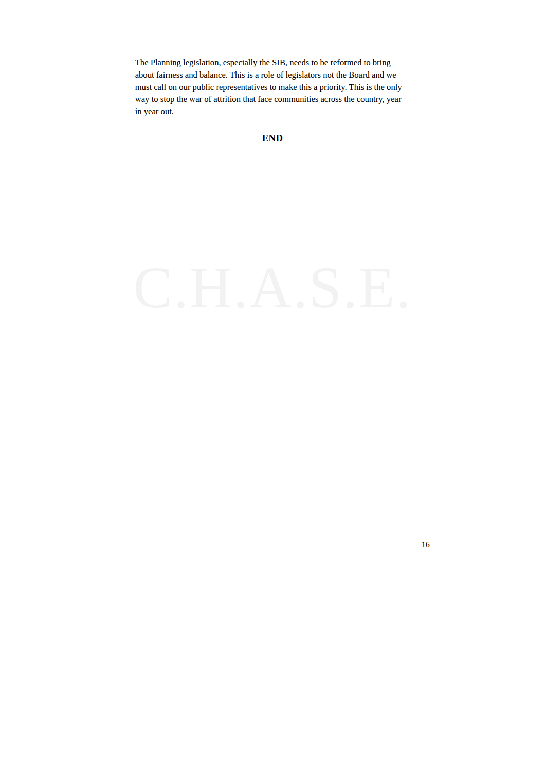C.H.A.S.E.
The Planning legislation, especially the SIB, needs to be reformed to bring about fairness and balance. This is a role of legislators not the Board and we must call on our public representatives to make this a priority. This is the only way to stop the war of attrition that face communities across the country, year in year out.
END
16